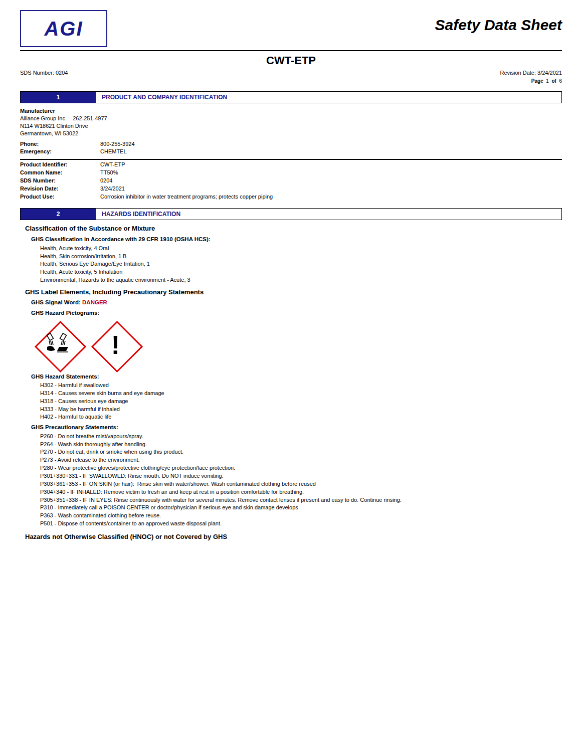AGI
Safety Data Sheet
CWT-ETP
SDS Number: 0204
Revision Date: 3/24/2021
Page 1 of 6
1
PRODUCT AND COMPANY IDENTIFICATION
Manufacturer
Alliance Group Inc. 262-251-4977
N114 W18621 Clinton Drive
Germantown, WI 53022
| Phone: | 800-255-3924 |
| Emergency: | CHEMTEL |
| Product Identifier: | CWT-ETP |
| Common Name: | TT50% |
| SDS Number: | 0204 |
| Revision Date: | 3/24/2021 |
| Product Use: | Corrosion inhibitor in water treatment programs; protects copper piping |
2
HAZARDS IDENTIFICATION
Classification of the Substance or Mixture
GHS Classification in Accordance with 29 CFR 1910 (OSHA HCS):
Health, Acute toxicity, 4 Oral
Health, Skin corrosion/irritation, 1 B
Health, Serious Eye Damage/Eye Irritation, 1
Health, Acute toxicity, 5 Inhalation
Environmental, Hazards to the aquatic environment - Acute, 3
GHS Label Elements, Including Precautionary Statements
GHS Signal Word: DANGER
GHS Hazard Pictograms:
!
GHS Hazard Statements:
H302 - Harmful if swallowed
H314 - Causes severe skin burns and eye damage
H318 - Causes serious eye damage
H333 - May be harmful if inhaled
H402 - Harmful to aquatic life
GHS Precautionary Statements:
P260 - Do not breathe mist/vapours/spray.
P264 - Wash skin thoroughly after handling.
P270 - Do not eat, drink or smoke when using this product.
P273 - Avoid release to the environment.
P280 - Wear protective gloves/protective clothing/eye protection/face protection.
P301+330+331 - IF SWALLOWED: Rinse mouth. Do NOT induce vomiting.
P303+361+353 - IF ON SKIN (or hair): Rinse skin with water/shower. Wash contaminated clothing before reused
P304+340 - IF INHALED: Remove victim to fresh air and keep at rest in a position comfortable for breathing.
P305+351+338 - IF IN EYES: Rinse continuously with water for several minutes. Remove contact lenses if present and easy to do. Continue rinsing.
P310 - Immediately call a POISON CENTER or doctor/physician if serious eye and skin damage develops
P363 - Wash contaminated clothing before reuse.
P501 - Dispose of contents/container to an approved waste disposal plant.
Hazards not Otherwise Classified (HNOC) or not Covered by GHS